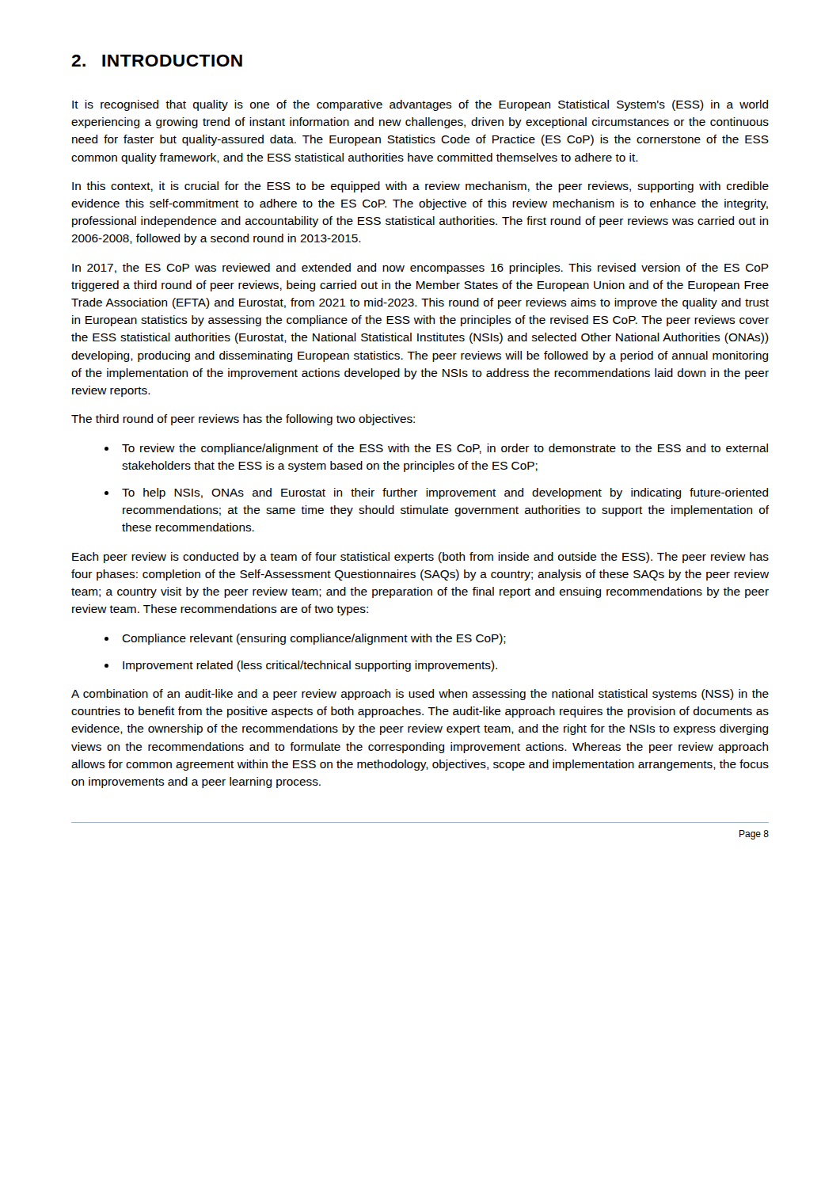2. INTRODUCTION
It is recognised that quality is one of the comparative advantages of the European Statistical System's (ESS) in a world experiencing a growing trend of instant information and new challenges, driven by exceptional circumstances or the continuous need for faster but quality-assured data. The European Statistics Code of Practice (ES CoP) is the cornerstone of the ESS common quality framework, and the ESS statistical authorities have committed themselves to adhere to it.
In this context, it is crucial for the ESS to be equipped with a review mechanism, the peer reviews, supporting with credible evidence this self-commitment to adhere to the ES CoP. The objective of this review mechanism is to enhance the integrity, professional independence and accountability of the ESS statistical authorities. The first round of peer reviews was carried out in 2006-2008, followed by a second round in 2013-2015.
In 2017, the ES CoP was reviewed and extended and now encompasses 16 principles. This revised version of the ES CoP triggered a third round of peer reviews, being carried out in the Member States of the European Union and of the European Free Trade Association (EFTA) and Eurostat, from 2021 to mid-2023. This round of peer reviews aims to improve the quality and trust in European statistics by assessing the compliance of the ESS with the principles of the revised ES CoP. The peer reviews cover the ESS statistical authorities (Eurostat, the National Statistical Institutes (NSIs) and selected Other National Authorities (ONAs)) developing, producing and disseminating European statistics. The peer reviews will be followed by a period of annual monitoring of the implementation of the improvement actions developed by the NSIs to address the recommendations laid down in the peer review reports.
The third round of peer reviews has the following two objectives:
To review the compliance/alignment of the ESS with the ES CoP, in order to demonstrate to the ESS and to external stakeholders that the ESS is a system based on the principles of the ES CoP;
To help NSIs, ONAs and Eurostat in their further improvement and development by indicating future-oriented recommendations; at the same time they should stimulate government authorities to support the implementation of these recommendations.
Each peer review is conducted by a team of four statistical experts (both from inside and outside the ESS). The peer review has four phases: completion of the Self-Assessment Questionnaires (SAQs) by a country; analysis of these SAQs by the peer review team; a country visit by the peer review team; and the preparation of the final report and ensuing recommendations by the peer review team. These recommendations are of two types:
Compliance relevant (ensuring compliance/alignment with the ES CoP);
Improvement related (less critical/technical supporting improvements).
A combination of an audit-like and a peer review approach is used when assessing the national statistical systems (NSS) in the countries to benefit from the positive aspects of both approaches. The audit-like approach requires the provision of documents as evidence, the ownership of the recommendations by the peer review expert team, and the right for the NSIs to express diverging views on the recommendations and to formulate the corresponding improvement actions. Whereas the peer review approach allows for common agreement within the ESS on the methodology, objectives, scope and implementation arrangements, the focus on improvements and a peer learning process.
Page 8